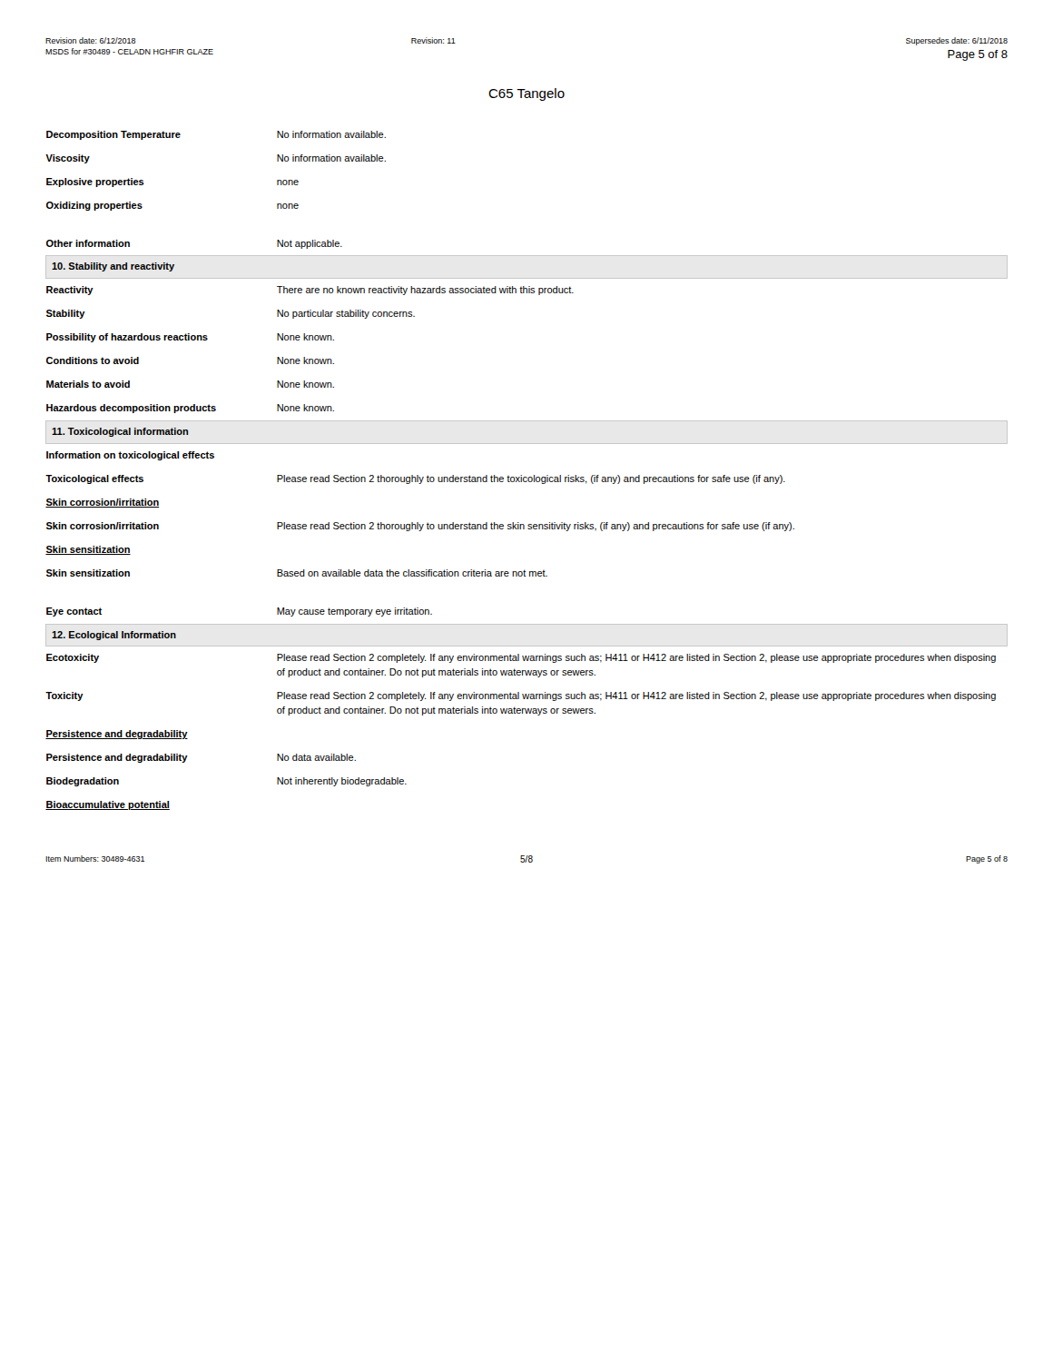Revision date: 6/12/2018
MSDS for #30489 - CELADN HGHFIR GLAZE
Revision: 11
Supersedes date: 6/11/2018
Page 5 of 8
C65 Tangelo
| Decomposition Temperature | No information available. |
| Viscosity | No information available. |
| Explosive properties | none |
| Oxidizing properties | none |
| Other information | Not applicable. |
| 10. Stability and reactivity |
| Reactivity | There are no known reactivity hazards associated with this product. |
| Stability | No particular stability concerns. |
| Possibility of hazardous reactions | None known. |
| Conditions to avoid | None known. |
| Materials to avoid | None known. |
| Hazardous decomposition products | None known. |
| 11. Toxicological information |
| Information on toxicological effects | |
| Toxicological effects | Please read Section 2 thoroughly to understand the toxicological risks, (if any) and precautions for safe use (if any). |
| Skin corrosion/irritation | |
| Skin corrosion/irritation | Please read Section 2 thoroughly to understand the skin sensitivity risks, (if any) and precautions for safe use (if any). |
| Skin sensitization | |
| Skin sensitization | Based on available data the classification criteria are not met. |
| Eye contact | May cause temporary eye irritation. |
| 12. Ecological Information |
| Ecotoxicity | Please read Section 2 completely. If any environmental warnings such as; H411 or H412 are listed in Section 2, please use appropriate procedures when disposing of product and container. Do not put materials into waterways or sewers. |
| Toxicity | Please read Section 2 completely. If any environmental warnings such as; H411 or H412 are listed in Section 2, please use appropriate procedures when disposing of product and container. Do not put materials into waterways or sewers. |
| Persistence and degradability | |
| Persistence and degradability | No data available. |
| Biodegradation | Not inherently biodegradable. |
| Bioaccumulative potential | |
Item Numbers: 30489-4631
5/8
Page 5 of 8